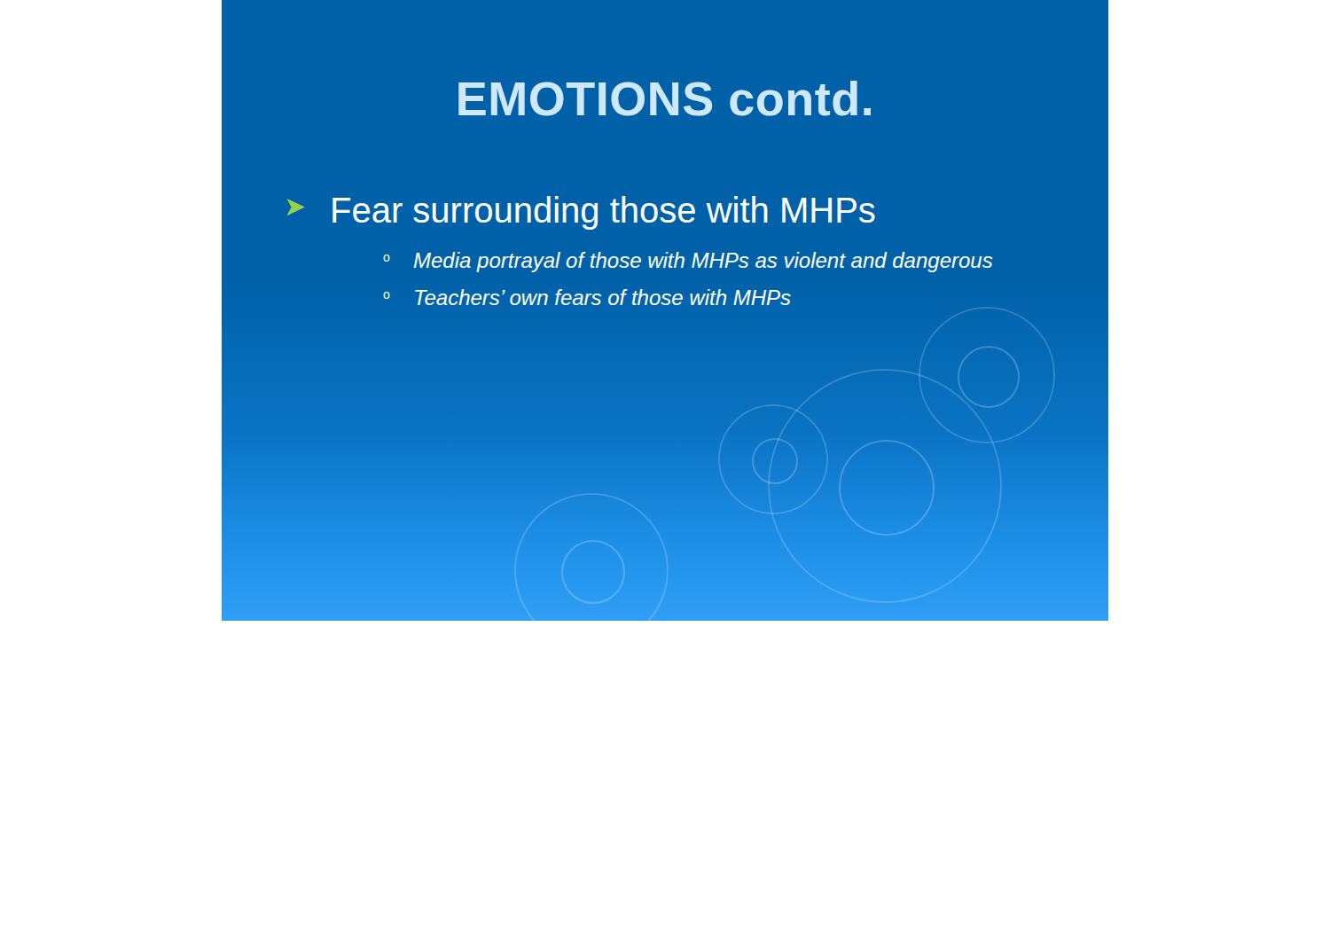EMOTIONS contd.
Fear surrounding those with MHPs
Media portrayal of those with MHPs as violent and dangerous
Teachers’ own fears of those with MHPs